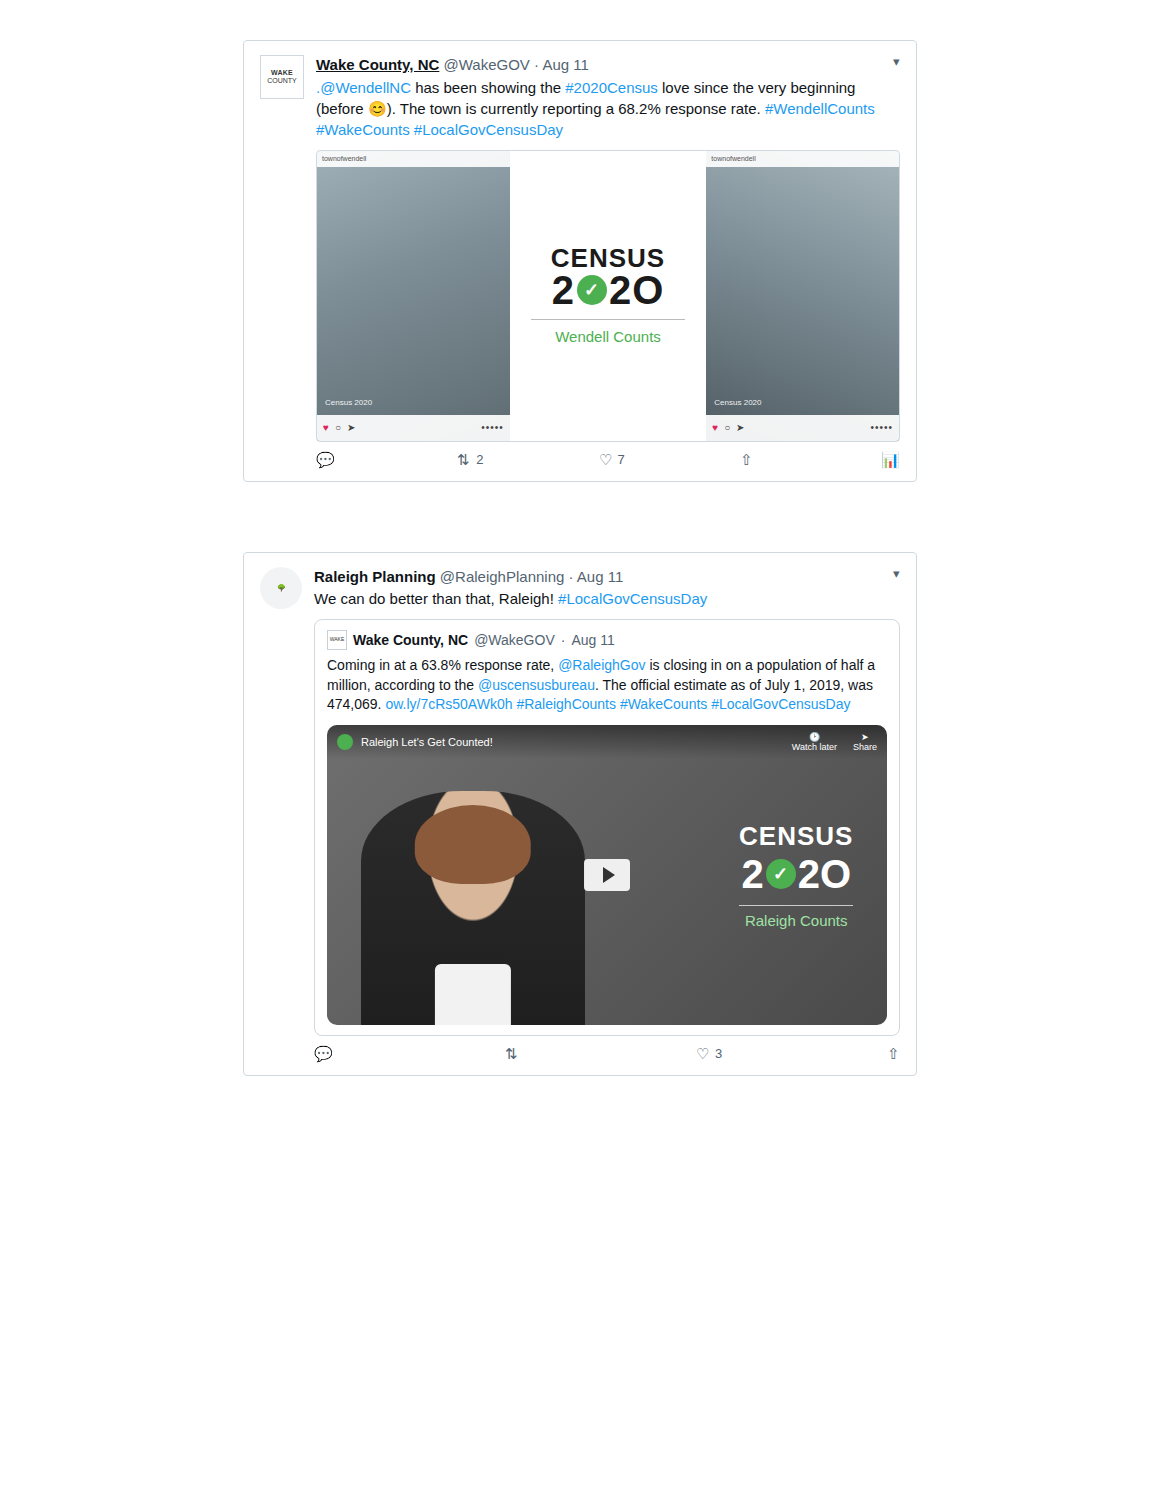WAKE
COUNTY
▾ Wake County, NC @WakeGOV · Aug 11
.@WendellNC has been showing the #2020Census love since the very beginning (before 😊). The town is currently reporting a 68.2% response rate. #WendellCounts #WakeCounts #LocalGovCensusDay
townofwendell
Census 2020
♥ ○ ➤ •••••
CENSUS 2✓2O
Wendell Counts
townofwendell
Census 2020
♥ ○ ➤ •••••
💬 ⇅ 2 ♡ 7 ⇧ 📊
🌳
▾ Raleigh Planning @RaleighPlanning · Aug 11
We can do better than that, Raleigh! #LocalGovCensusDay
WAKE Wake County, NC @WakeGOV · Aug 11
Coming in at a 63.8% response rate, @RaleighGov is closing in on a population of half a million, according to the @uscensusbureau. The official estimate as of July 1, 2019, was 474,069. ow.ly/7cRs50AWk0h #RaleighCounts #WakeCounts #LocalGovCensusDay
Raleigh Let's Get Counted! 🕑
Watch later ➤
Share
CENSUS 2✓2O
Raleigh Counts
💬 ⇅ ♡ 3 ⇧